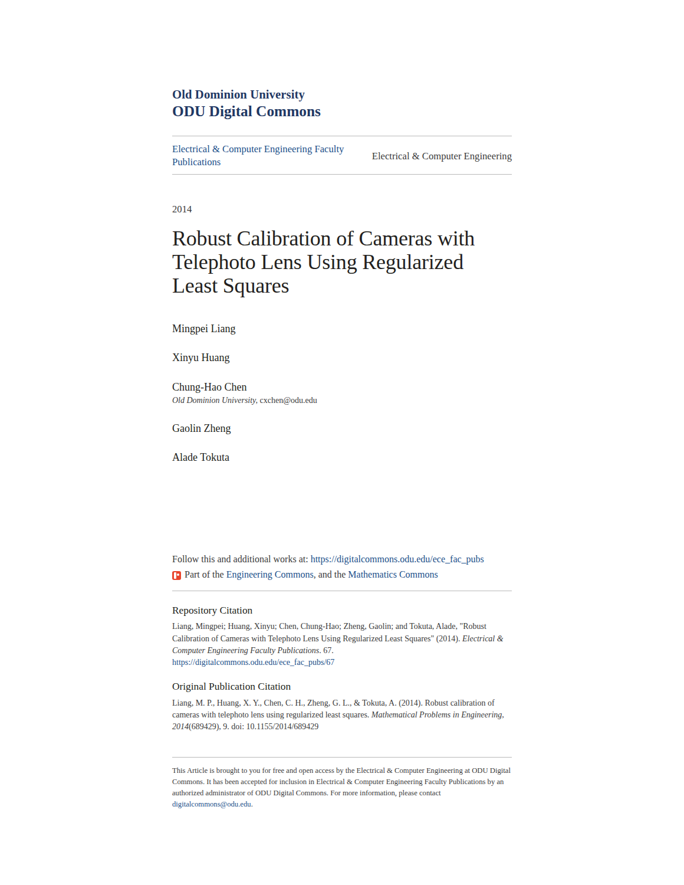Old Dominion University
ODU Digital Commons
Electrical & Computer Engineering Faculty Publications
Electrical & Computer Engineering
2014
Robust Calibration of Cameras with Telephoto Lens Using Regularized Least Squares
Mingpei Liang
Xinyu Huang
Chung-Hao Chen
Old Dominion University, cxchen@odu.edu
Gaolin Zheng
Alade Tokuta
Follow this and additional works at: https://digitalcommons.odu.edu/ece_fac_pubs
Part of the Engineering Commons, and the Mathematics Commons
Repository Citation
Liang, Mingpei; Huang, Xinyu; Chen, Chung-Hao; Zheng, Gaolin; and Tokuta, Alade, "Robust Calibration of Cameras with Telephoto Lens Using Regularized Least Squares" (2014). Electrical & Computer Engineering Faculty Publications. 67.
https://digitalcommons.odu.edu/ece_fac_pubs/67
Original Publication Citation
Liang, M. P., Huang, X. Y., Chen, C. H., Zheng, G. L., & Tokuta, A. (2014). Robust calibration of cameras with telephoto lens using regularized least squares. Mathematical Problems in Engineering, 2014(689429), 9. doi: 10.1155/2014/689429
This Article is brought to you for free and open access by the Electrical & Computer Engineering at ODU Digital Commons. It has been accepted for inclusion in Electrical & Computer Engineering Faculty Publications by an authorized administrator of ODU Digital Commons. For more information, please contact digitalcommons@odu.edu.